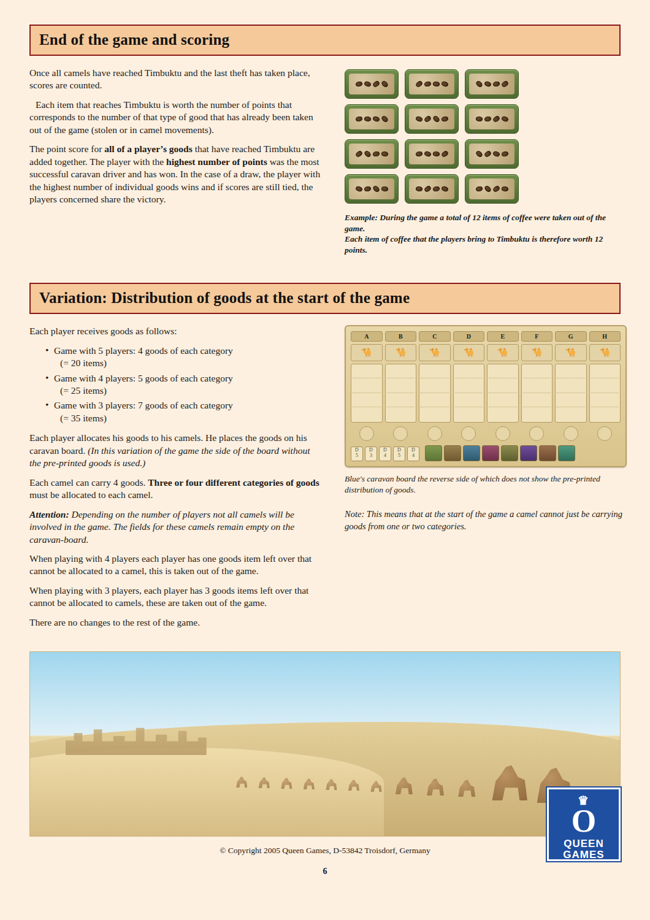End of the game and scoring
Once all camels have reached Timbuktu and the last theft has taken place, scores are counted.
Each item that reaches Timbuktu is worth the number of points that corresponds to the number of that type of good that has already been taken out of the game (stolen or in camel movements).
The point score for all of a player’s goods that have reached Timbuktu are added together. The player with the highest number of points was the most successful caravan driver and has won. In the case of a draw, the player with the highest number of individual goods wins and if scores are still tied, the players concerned share the victory.
Example: During the game a total of 12 items of coffee were taken out of the game.
Each item of coffee that the players bring to Timbuktu is therefore worth 12 points.
Variation: Distribution of goods at the start of the game
Each player receives goods as follows:
Game with 5 players: 4 goods of each category(= 20 items)
Game with 4 players: 5 goods of each category(= 25 items)
Game with 3 players: 7 goods of each category(= 35 items)
Each player allocates his goods to his camels. He places the goods on his caravan board. (In this variation of the game the side of the board without the pre-printed goods is used.)
Each camel can carry 4 goods. Three or four different categories of goods must be allocated to each camel.
Attention: Depending on the number of players not all camels will be involved in the game. The fields for these camels remain empty on the caravan-board.
When playing with 4 players each player has one goods item left over that cannot be allocated to a camel, this is taken out of the game.
When playing with 3 players, each player has 3 goods items left over that cannot be allocated to camels, these are taken out of the game.
There are no changes to the rest of the game.
ABCDEFGH
🐪
🐪
🐪
🐪
🐪
🐪
🐪
🐪
D
5
D
3
D
4
D
5
D
4
Blue's caravan board the reverse side of which does not show the pre-printed distribution of goods.
Note: This means that at the start of the game a camel cannot just be carrying goods from one or two categories.
♛
O
QUEEN
GAMES
© Copyright 2005 Queen Games, D-53842 Troisdorf, Germany
6